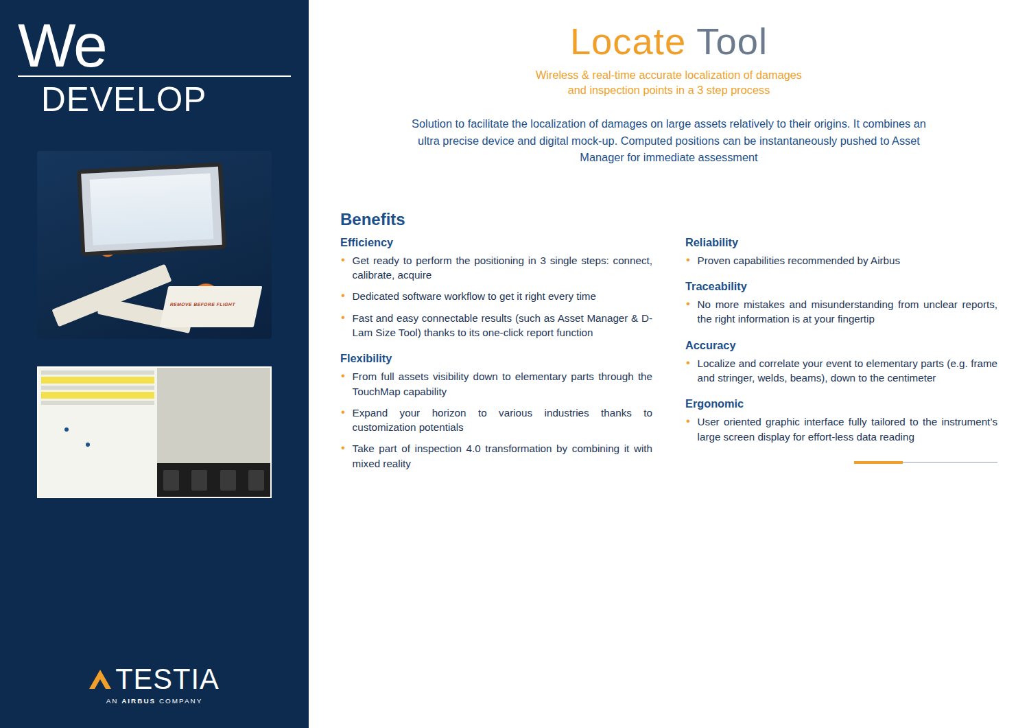We
DEVELOP
TESTIA AN AIRBUS COMPANY
Locate Tool
Wireless & real-time accurate localization of damages
and inspection points in a 3 step process
Solution to facilitate the localization of damages on large assets relatively to their origins. It combines an ultra precise device and digital mock-up. Computed positions can be instantaneously pushed to Asset Manager for immediate assessment
Benefits
Efficiency
Get ready to perform the positioning in 3 single steps: connect, calibrate, acquire
Dedicated software workflow to get it right every time
Fast and easy connectable results (such as Asset Manager & D-Lam Size Tool) thanks to its one-click report function
Flexibility
From full assets visibility down to elementary parts through the TouchMap capability
Expand your horizon to various industries thanks to customization potentials
Take part of inspection 4.0 transformation by combining it with mixed reality
Reliability
Proven capabilities recommended by Airbus
Traceability
No more mistakes and misunderstanding from unclear reports, the right information is at your fingertip
Accuracy
Localize and correlate your event to elementary parts (e.g. frame and stringer, welds, beams), down to the centimeter
Ergonomic
User oriented graphic interface fully tailored to the instrument’s large screen display for effort-less data reading